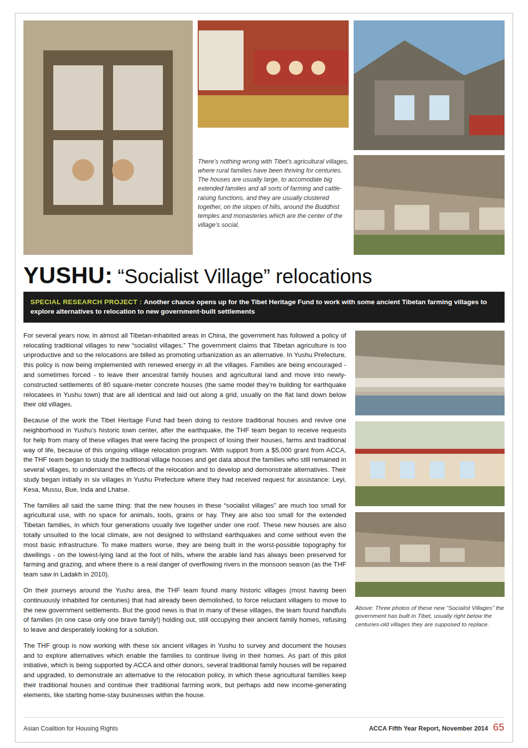There’s nothing wrong with Tibet’s agricultural villages, where rural families have been thriving for centuries. The houses are usually large, to accomodate big extended families and all sorts of farming and cattle-raising functions, and they are usually clustered together, on the slopes of hills, around the Buddhist temples and monasteries which are the center of the village’s social,
YUSHU: “Socialist Village” relocations
SPECIAL RESEARCH PROJECT : Another chance opens up for the Tibet Heritage Fund to work with some ancient Tibetan farming villages to explore alternatives to relocation to new government-built settlements
For several years now, in almost all Tibetan-inhabited areas in China, the government has followed a policy of relocating traditional villages to new “socialist villages.” The government claims that Tibetan agriculture is too unproductive and so the relocations are billed as promoting urbanization as an alternative. In Yushu Prefecture, this policy is now being implemented with renewed energy in all the villages. Families are being encouraged - and sometimes forced - to leave their ancestral family houses and agricultural land and move into newly-constructed settlements of 80 square-meter concrete houses (the same model they’re building for earthquake relocatees in Yushu town) that are all identical and laid out along a grid, usually on the flat land down below their old villages.
Because of the work the Tibet Heritage Fund had been doing to restore traditional houses and revive one neighborhood in Yushu’s historic town center, after the earthquake, the THF team began to receive requests for help from many of these villages that were facing the prospect of losing their houses, farms and traditional way of life, because of this ongoing village relocation program. With support from a $5,000 grant from ACCA, the THF team began to study the traditional village houses and get data about the families who still remained in several villages, to understand the effects of the relocation and to develop and demonstrate alternatives. Their study began initially in six villages in Yushu Prefecture where they had received request for assistance: Leyi, Kesa, Mussu, Bue, Inda and Lhatse.
The families all said the same thing: that the new houses in these “socialist villages” are much too small for agricultural use, with no space for animals, tools, grains or hay. They are also too small for the extended Tibetan families, in which four generations usually live together under one roof. These new houses are also totally unsuited to the local climate, are not designed to withstand earthquakes and come without even the most basic infrastructure. To make matters worse, they are being built in the worst-possible topography for dwellings - on the lowest-lying land at the foot of hills, where the arable land has always been preserved for farming and grazing, and where there is a real danger of overflowing rivers in the monsoon season (as the THF team saw in Ladakh in 2010).
On their journeys around the Yushu area, the THF team found many historic villages (most having been continuously inhabited for centuries) that had already been demolished, to force reluctant villagers to move to the new government settlements. But the good news is that in many of these villages, the team found handfuls of families (in one case only one brave family!) holding out, still occupying their ancient family homes, refusing to leave and desperately looking for a solution.
The THF group is now working with these six ancient villages in Yushu to survey and document the houses and to explore alternatives which enable the families to continue living in their homes. As part of this pilot initiative, which is being supported by ACCA and other donors, several traditional family houses will be repaired and upgraded, to demonstrate an alternative to the relocation policy, in which these agricultural families keep their traditional houses and continue their traditional farming work, but perhaps add new income-generating elements, like starting home-stay businesses within the house.
Above: Three photos of these new “Socialist Villages” the government has built in Tibet, usually right below the centuries-old villages they are supposed to replace.
Asian Coalition for Housing Rights
ACCA Fifth Year Report, November 2014 65